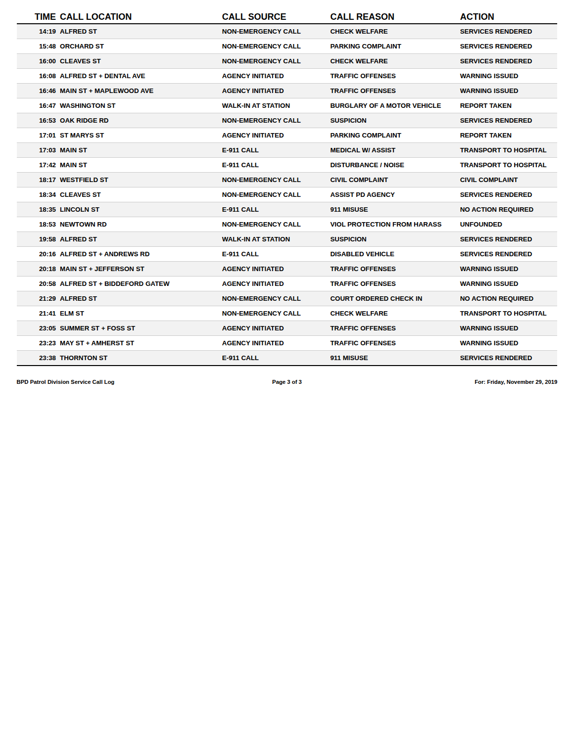| TIME | CALL LOCATION | CALL SOURCE | CALL REASON | ACTION |
| --- | --- | --- | --- | --- |
| 14:19 | ALFRED ST | NON-EMERGENCY CALL | CHECK WELFARE | SERVICES RENDERED |
| 15:48 | ORCHARD ST | NON-EMERGENCY CALL | PARKING COMPLAINT | SERVICES RENDERED |
| 16:00 | CLEAVES ST | NON-EMERGENCY CALL | CHECK WELFARE | SERVICES RENDERED |
| 16:08 | ALFRED ST + DENTAL AVE | AGENCY INITIATED | TRAFFIC OFFENSES | WARNING ISSUED |
| 16:46 | MAIN ST + MAPLEWOOD AVE | AGENCY INITIATED | TRAFFIC OFFENSES | WARNING ISSUED |
| 16:47 | WASHINGTON ST | WALK-IN AT STATION | BURGLARY OF A MOTOR VEHICLE | REPORT TAKEN |
| 16:53 | OAK RIDGE RD | NON-EMERGENCY CALL | SUSPICION | SERVICES RENDERED |
| 17:01 | ST MARYS ST | AGENCY INITIATED | PARKING COMPLAINT | REPORT TAKEN |
| 17:03 | MAIN ST | E-911 CALL | MEDICAL W/ ASSIST | TRANSPORT TO HOSPITAL |
| 17:42 | MAIN ST | E-911 CALL | DISTURBANCE / NOISE | TRANSPORT TO HOSPITAL |
| 18:17 | WESTFIELD ST | NON-EMERGENCY CALL | CIVIL COMPLAINT | CIVIL COMPLAINT |
| 18:34 | CLEAVES ST | NON-EMERGENCY CALL | ASSIST PD AGENCY | SERVICES RENDERED |
| 18:35 | LINCOLN ST | E-911 CALL | 911 MISUSE | NO ACTION REQUIRED |
| 18:53 | NEWTOWN RD | NON-EMERGENCY CALL | VIOL PROTECTION FROM HARASS | UNFOUNDED |
| 19:58 | ALFRED ST | WALK-IN AT STATION | SUSPICION | SERVICES RENDERED |
| 20:16 | ALFRED ST + ANDREWS RD | E-911 CALL | DISABLED VEHICLE | SERVICES RENDERED |
| 20:18 | MAIN ST + JEFFERSON ST | AGENCY INITIATED | TRAFFIC OFFENSES | WARNING ISSUED |
| 20:58 | ALFRED ST + BIDDEFORD GATEW | AGENCY INITIATED | TRAFFIC OFFENSES | WARNING ISSUED |
| 21:29 | ALFRED ST | NON-EMERGENCY CALL | COURT ORDERED CHECK IN | NO ACTION REQUIRED |
| 21:41 | ELM ST | NON-EMERGENCY CALL | CHECK WELFARE | TRANSPORT TO HOSPITAL |
| 23:05 | SUMMER ST + FOSS ST | AGENCY INITIATED | TRAFFIC OFFENSES | WARNING ISSUED |
| 23:23 | MAY ST + AMHERST ST | AGENCY INITIATED | TRAFFIC OFFENSES | WARNING ISSUED |
| 23:38 | THORNTON ST | E-911 CALL | 911 MISUSE | SERVICES RENDERED |
BPD Patrol Division Service Call Log
Page 3 of 3
For: Friday, November 29, 2019